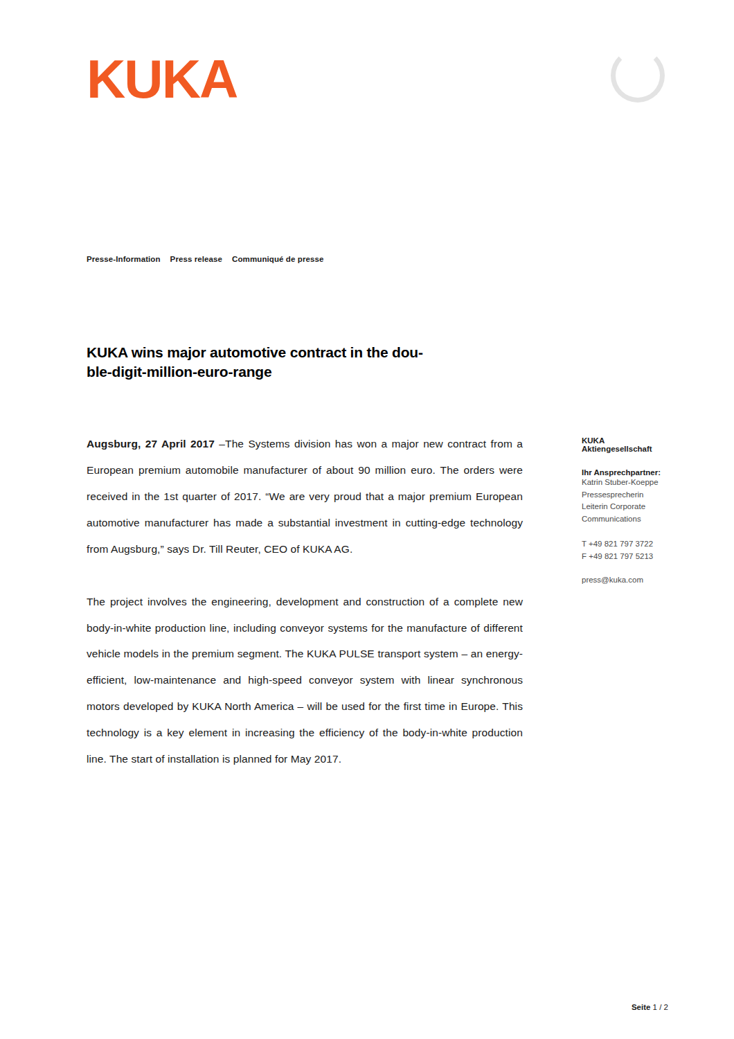KUKA
Presse-Information Press release Communiqué de presse
KUKA wins major automotive contract in the dou-
ble-digit-million-euro-range
Augsburg, 27 April 2017 –The Systems division has won a major new contract from a European premium automobile manufacturer of about 90 million euro. The orders were received in the 1st quarter of 2017. “We are very proud that a major premium European automotive manufacturer has made a substantial investment in cutting-edge technology from Augsburg,” says Dr. Till Reuter, CEO of KUKA AG.
The project involves the engineering, development and construction of a complete new body-in-white production line, including conveyor systems for the manufacture of different vehicle models in the premium segment. The KUKA PULSE transport system – an energy-efficient, low-maintenance and high-speed conveyor system with linear synchronous motors developed by KUKA North America – will be used for the first time in Europe. This technology is a key element in increasing the efficiency of the body-in-white production line. The start of installation is planned for May 2017.
KUKA Aktiengesellschaft
Ihr Ansprechpartner:
Katrin Stuber-Koeppe
Pressesprecherin
Leiterin Corporate Communications
T +49 821 797 3722
F +49 821 797 5213
press@kuka.com
Seite 1 / 2